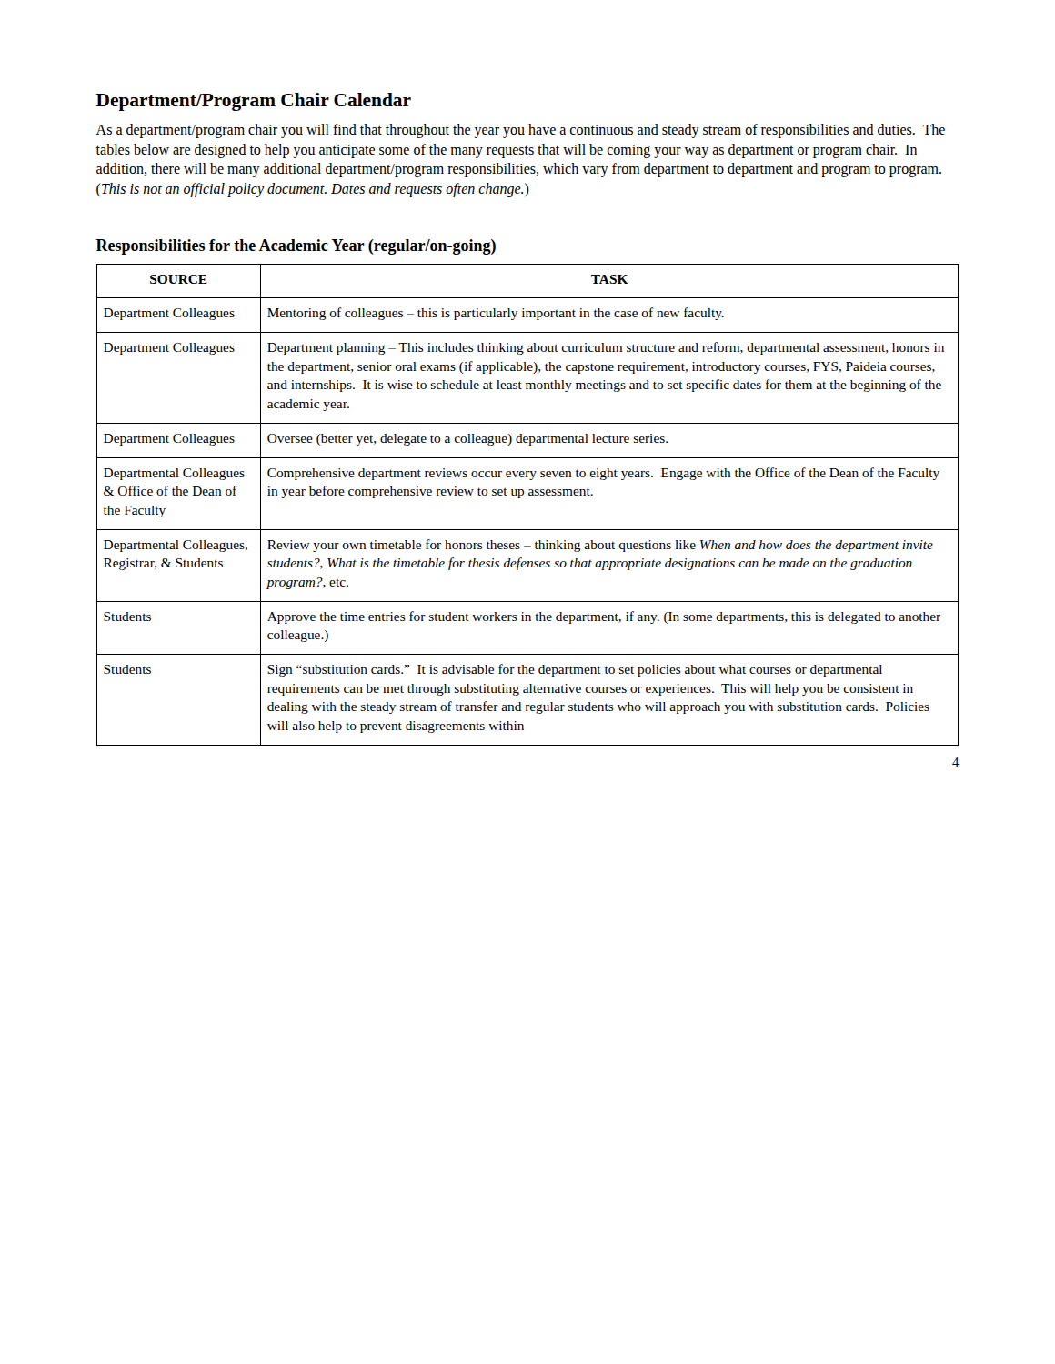Department/Program Chair Calendar
As a department/program chair you will find that throughout the year you have a continuous and steady stream of responsibilities and duties. The tables below are designed to help you anticipate some of the many requests that will be coming your way as department or program chair. In addition, there will be many additional department/program responsibilities, which vary from department to department and program to program. (This is not an official policy document. Dates and requests often change.)
Responsibilities for the Academic Year (regular/on-going)
| SOURCE | TASK |
| --- | --- |
| Department Colleagues | Mentoring of colleagues – this is particularly important in the case of new faculty. |
| Department Colleagues | Department planning – This includes thinking about curriculum structure and reform, departmental assessment, honors in the department, senior oral exams (if applicable), the capstone requirement, introductory courses, FYS, Paideia courses, and internships. It is wise to schedule at least monthly meetings and to set specific dates for them at the beginning of the academic year. |
| Department Colleagues | Oversee (better yet, delegate to a colleague) departmental lecture series. |
| Departmental Colleagues & Office of the Dean of the Faculty | Comprehensive department reviews occur every seven to eight years. Engage with the Office of the Dean of the Faculty in year before comprehensive review to set up assessment. |
| Departmental Colleagues, Registrar, & Students | Review your own timetable for honors theses – thinking about questions like When and how does the department invite students? , What is the timetable for thesis defenses so that appropriate designations can be made on the graduation program? , etc. |
| Students | Approve the time entries for student workers in the department, if any. (In some departments, this is delegated to another colleague.) |
| Students | Sign “substitution cards.” It is advisable for the department to set policies about what courses or departmental requirements can be met through substituting alternative courses or experiences. This will help you be consistent in dealing with the steady stream of transfer and regular students who will approach you with substitution cards. Policies will also help to prevent disagreements within |
4